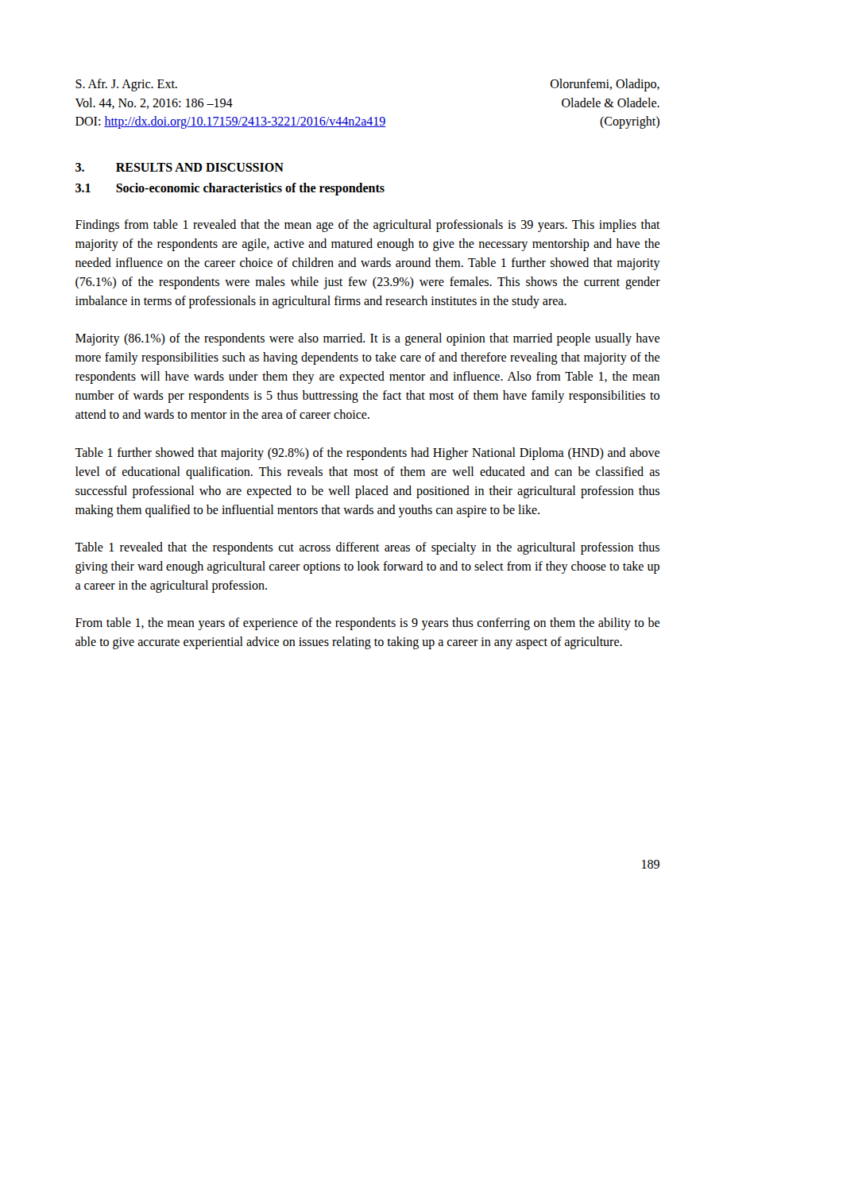| S. Afr. J. Agric. Ext. | Olorunfemi, Oladipo, |
| Vol. 44, No. 2, 2016: 186 –194 | Oladele & Oladele. |
| DOI: http://dx.doi.org/10.17159/2413-3221/2016/v44n2a419 | (Copyright) |
3. RESULTS AND DISCUSSION
3.1 Socio-economic characteristics of the respondents
Findings from table 1 revealed that the mean age of the agricultural professionals is 39 years. This implies that majority of the respondents are agile, active and matured enough to give the necessary mentorship and have the needed influence on the career choice of children and wards around them. Table 1 further showed that majority (76.1%) of the respondents were males while just few (23.9%) were females. This shows the current gender imbalance in terms of professionals in agricultural firms and research institutes in the study area.
Majority (86.1%) of the respondents were also married. It is a general opinion that married people usually have more family responsibilities such as having dependents to take care of and therefore revealing that majority of the respondents will have wards under them they are expected mentor and influence. Also from Table 1, the mean number of wards per respondents is 5 thus buttressing the fact that most of them have family responsibilities to attend to and wards to mentor in the area of career choice.
Table 1 further showed that majority (92.8%) of the respondents had Higher National Diploma (HND) and above level of educational qualification. This reveals that most of them are well educated and can be classified as successful professional who are expected to be well placed and positioned in their agricultural profession thus making them qualified to be influential mentors that wards and youths can aspire to be like.
Table 1 revealed that the respondents cut across different areas of specialty in the agricultural profession thus giving their ward enough agricultural career options to look forward to and to select from if they choose to take up a career in the agricultural profession.
From table 1, the mean years of experience of the respondents is 9 years thus conferring on them the ability to be able to give accurate experiential advice on issues relating to taking up a career in any aspect of agriculture.
189